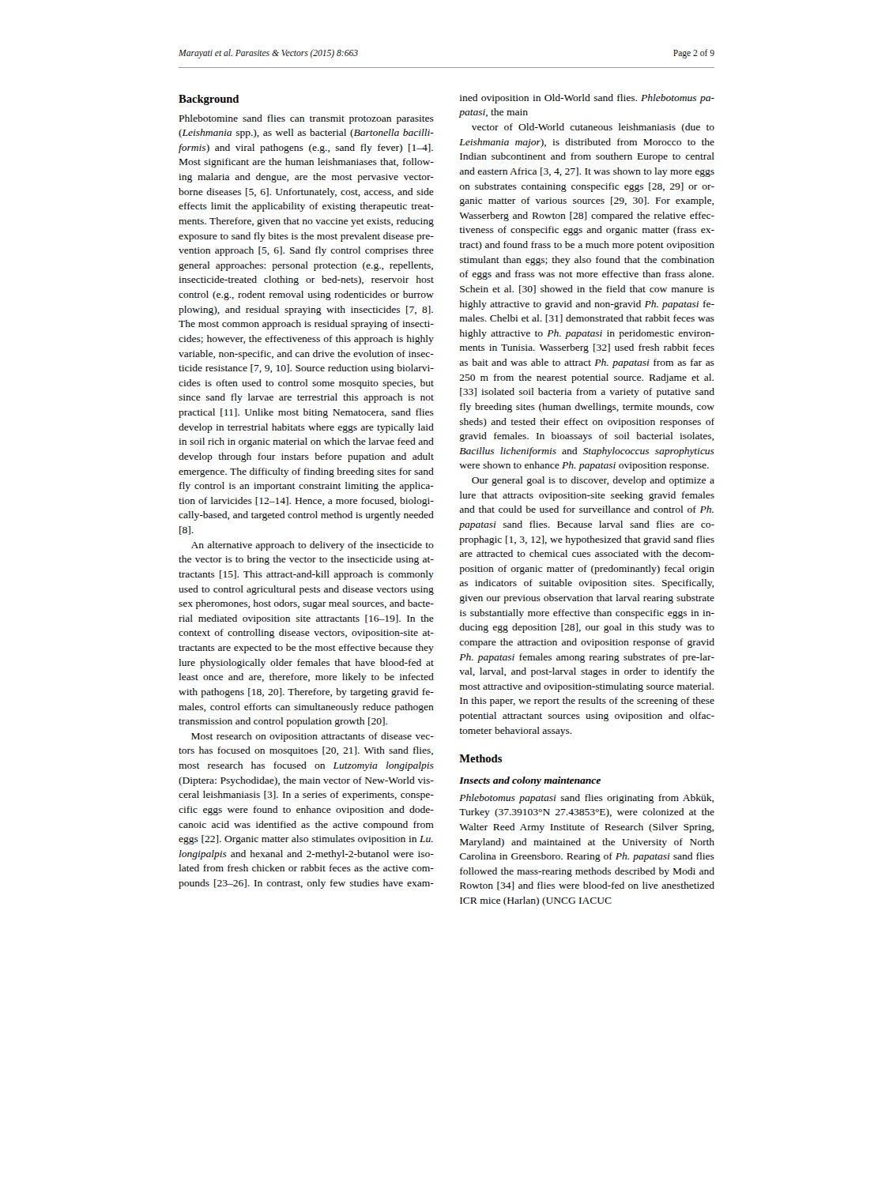Marayati et al. Parasites & Vectors (2015) 8:663
Page 2 of 9
Background
Phlebotomine sand flies can transmit protozoan parasites (Leishmania spp.), as well as bacterial (Bartonella bacilliformis) and viral pathogens (e.g., sand fly fever) [1–4]. Most significant are the human leishmaniases that, following malaria and dengue, are the most pervasive vector-borne diseases [5, 6]. Unfortunately, cost, access, and side effects limit the applicability of existing therapeutic treatments. Therefore, given that no vaccine yet exists, reducing exposure to sand fly bites is the most prevalent disease prevention approach [5, 6]. Sand fly control comprises three general approaches: personal protection (e.g., repellents, insecticide-treated clothing or bed-nets), reservoir host control (e.g., rodent removal using rodenticides or burrow plowing), and residual spraying with insecticides [7, 8]. The most common approach is residual spraying of insecticides; however, the effectiveness of this approach is highly variable, non-specific, and can drive the evolution of insecticide resistance [7, 9, 10]. Source reduction using biolarvicides is often used to control some mosquito species, but since sand fly larvae are terrestrial this approach is not practical [11]. Unlike most biting Nematocera, sand flies develop in terrestrial habitats where eggs are typically laid in soil rich in organic material on which the larvae feed and develop through four instars before pupation and adult emergence. The difficulty of finding breeding sites for sand fly control is an important constraint limiting the application of larvicides [12–14]. Hence, a more focused, biologically-based, and targeted control method is urgently needed [8].
An alternative approach to delivery of the insecticide to the vector is to bring the vector to the insecticide using attractants [15]. This attract-and-kill approach is commonly used to control agricultural pests and disease vectors using sex pheromones, host odors, sugar meal sources, and bacterial mediated oviposition site attractants [16–19]. In the context of controlling disease vectors, oviposition-site attractants are expected to be the most effective because they lure physiologically older females that have blood-fed at least once and are, therefore, more likely to be infected with pathogens [18, 20]. Therefore, by targeting gravid females, control efforts can simultaneously reduce pathogen transmission and control population growth [20].
Most research on oviposition attractants of disease vectors has focused on mosquitoes [20, 21]. With sand flies, most research has focused on Lutzomyia longipalpis (Diptera: Psychodidae), the main vector of New-World visceral leishmaniasis [3]. In a series of experiments, conspecific eggs were found to enhance oviposition and dodecanoic acid was identified as the active compound from eggs [22]. Organic matter also stimulates oviposition in Lu. longipalpis and hexanal and 2-methyl-2-butanol were isolated from fresh chicken or rabbit feces as the active compounds [23–26]. In contrast, only few studies have examined oviposition in Old-World sand flies. Phlebotomus papatasi, the main
vector of Old-World cutaneous leishmaniasis (due to Leishmania major), is distributed from Morocco to the Indian subcontinent and from southern Europe to central and eastern Africa [3, 4, 27]. It was shown to lay more eggs on substrates containing conspecific eggs [28, 29] or organic matter of various sources [29, 30]. For example, Wasserberg and Rowton [28] compared the relative effectiveness of conspecific eggs and organic matter (frass extract) and found frass to be a much more potent oviposition stimulant than eggs; they also found that the combination of eggs and frass was not more effective than frass alone. Schein et al. [30] showed in the field that cow manure is highly attractive to gravid and non-gravid Ph. papatasi females. Chelbi et al. [31] demonstrated that rabbit feces was highly attractive to Ph. papatasi in peridomestic environments in Tunisia. Wasserberg [32] used fresh rabbit feces as bait and was able to attract Ph. papatasi from as far as 250 m from the nearest potential source. Radjame et al. [33] isolated soil bacteria from a variety of putative sand fly breeding sites (human dwellings, termite mounds, cow sheds) and tested their effect on oviposition responses of gravid females. In bioassays of soil bacterial isolates, Bacillus licheniformis and Staphylococcus saprophyticus were shown to enhance Ph. papatasi oviposition response.
Our general goal is to discover, develop and optimize a lure that attracts oviposition-site seeking gravid females and that could be used for surveillance and control of Ph. papatasi sand flies. Because larval sand flies are coprophagic [1, 3, 12], we hypothesized that gravid sand flies are attracted to chemical cues associated with the decomposition of organic matter of (predominantly) fecal origin as indicators of suitable oviposition sites. Specifically, given our previous observation that larval rearing substrate is substantially more effective than conspecific eggs in inducing egg deposition [28], our goal in this study was to compare the attraction and oviposition response of gravid Ph. papatasi females among rearing substrates of pre-larval, larval, and post-larval stages in order to identify the most attractive and oviposition-stimulating source material. In this paper, we report the results of the screening of these potential attractant sources using oviposition and olfactometer behavioral assays.
Methods
Insects and colony maintenance
Phlebotomus papatasi sand flies originating from Abkük, Turkey (37.39103°N 27.43853°E), were colonized at the Walter Reed Army Institute of Research (Silver Spring, Maryland) and maintained at the University of North Carolina in Greensboro. Rearing of Ph. papatasi sand flies followed the mass-rearing methods described by Modi and Rowton [34] and flies were blood-fed on live anesthetized ICR mice (Harlan) (UNCG IACUC